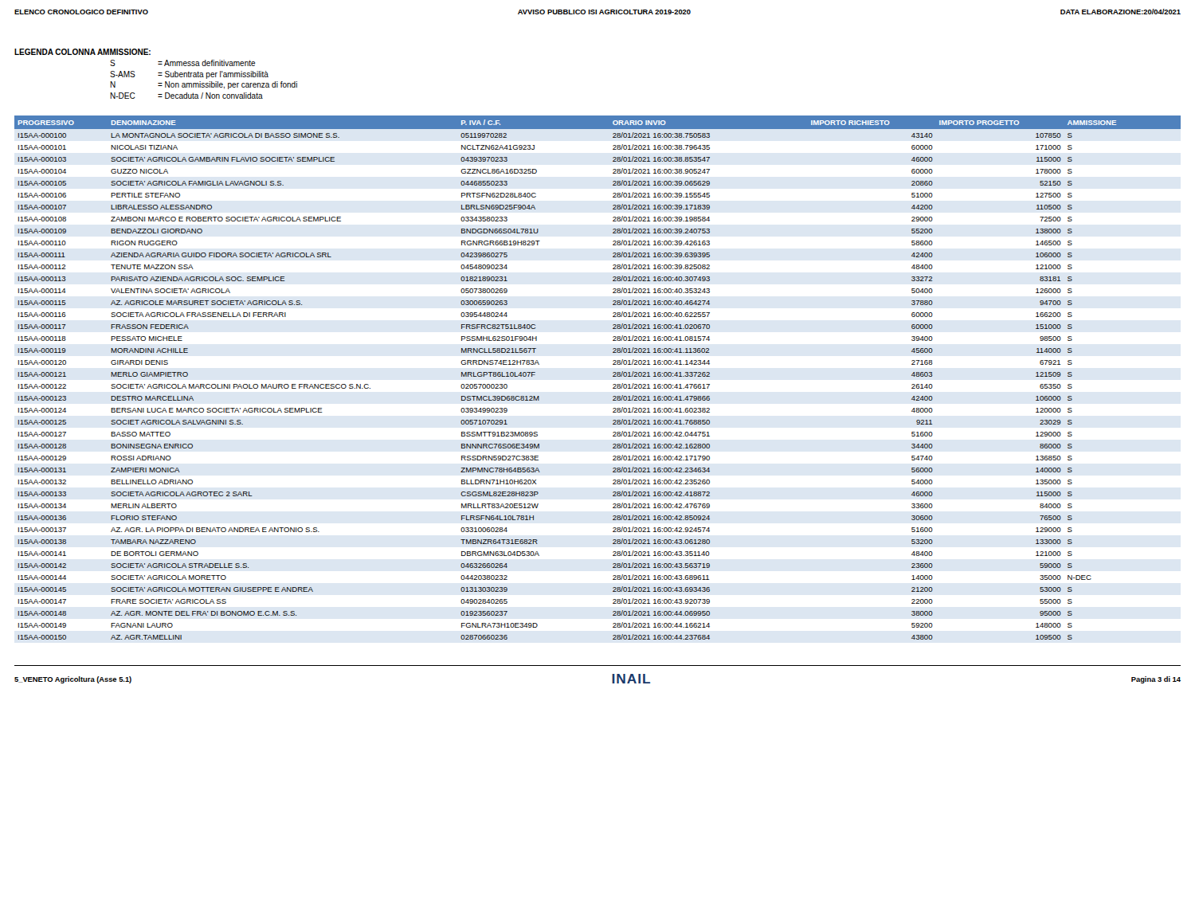ELENCO CRONOLOGICO DEFINITIVO
AVVISO PUBBLICO ISI AGRICOLTURA 2019-2020
DATA ELABORAZIONE:20/04/2021
LEGENDA COLONNA AMMISSIONE:
S= Ammessa definitivamente
S-AMS= Subentrata per l'ammissibilità
N= Non ammissibile, per carenza di fondi
N-DEC= Decaduta / Non convalidata
| PROGRESSIVO | DENOMINAZIONE | P. IVA / C.F. | ORARIO INVIO | IMPORTO RICHIESTO | IMPORTO PROGETTO | AMMISSIONE |
| --- | --- | --- | --- | --- | --- | --- |
| I15AA-000100 | LA MONTAGNOLA SOCIETA' AGRICOLA DI BASSO SIMONE S.S. | 05119970282 | 28/01/2021 16:00:38.750583 | 43140 | 107850 | S |
| I15AA-000101 | NICOLASI TIZIANA | NCLTZN62A41G923J | 28/01/2021 16:00:38.796435 | 60000 | 171000 | S |
| I15AA-000103 | SOCIETA' AGRICOLA GAMBARIN FLAVIO SOCIETA' SEMPLICE | 04393970233 | 28/01/2021 16:00:38.853547 | 46000 | 115000 | S |
| I15AA-000104 | GUZZO NICOLA | GZZNCL86A16D325D | 28/01/2021 16:00:38.905247 | 60000 | 178000 | S |
| I15AA-000105 | SOCIETA' AGRICOLA FAMIGLIA LAVAGNOLI S.S. | 04468550233 | 28/01/2021 16:00:39.065629 | 20860 | 52150 | S |
| I15AA-000106 | PERTILE STEFANO | PRTSFN62D28L840C | 28/01/2021 16:00:39.155545 | 51000 | 127500 | S |
| I15AA-000107 | LIBRALESSO ALESSANDRO | LBRLSN69D25F904A | 28/01/2021 16:00:39.171839 | 44200 | 110500 | S |
| I15AA-000108 | ZAMBONI MARCO E ROBERTO SOCIETA' AGRICOLA SEMPLICE | 03343580233 | 28/01/2021 16:00:39.198584 | 29000 | 72500 | S |
| I15AA-000109 | BENDAZZOLI GIORDANO | BNDGDN66S04L781U | 28/01/2021 16:00:39.240753 | 55200 | 138000 | S |
| I15AA-000110 | RIGON RUGGERO | RGNRGR66B19H829T | 28/01/2021 16:00:39.426163 | 58600 | 146500 | S |
| I15AA-000111 | AZIENDA AGRARIA GUIDO FIDORA SOCIETA' AGRICOLA SRL | 04239860275 | 28/01/2021 16:00:39.639395 | 42400 | 106000 | S |
| I15AA-000112 | TENUTE MAZZON SSA | 04548090234 | 28/01/2021 16:00:39.825082 | 48400 | 121000 | S |
| I15AA-000113 | PARISATO AZIENDA AGRICOLA SOC. SEMPLICE | 01821890231 | 28/01/2021 16:00:40.307493 | 33272 | 83181 | S |
| I15AA-000114 | VALENTINA SOCIETA' AGRICOLA | 05073800269 | 28/01/2021 16:00:40.353243 | 50400 | 126000 | S |
| I15AA-000115 | AZ. AGRICOLE MARSURET SOCIETA' AGRICOLA S.S. | 03006590263 | 28/01/2021 16:00:40.464274 | 37880 | 94700 | S |
| I15AA-000116 | SOCIETA AGRICOLA FRASSENELLA DI FERRARI | 03954480244 | 28/01/2021 16:00:40.622557 | 60000 | 166200 | S |
| I15AA-000117 | FRASSON FEDERICA | FRSFRC82T51L840C | 28/01/2021 16:00:41.020670 | 60000 | 151000 | S |
| I15AA-000118 | PESSATO MICHELE | PSSMHL62S01F904H | 28/01/2021 16:00:41.081574 | 39400 | 98500 | S |
| I15AA-000119 | MORANDINI ACHILLE | MRNCLL58D21L567T | 28/01/2021 16:00:41.113602 | 45600 | 114000 | S |
| I15AA-000120 | GIRARDI DENIS | GRRDNS74E12H783A | 28/01/2021 16:00:41.142344 | 27168 | 67921 | S |
| I15AA-000121 | MERLO GIAMPIETRO | MRLGPT86L10L407F | 28/01/2021 16:00:41.337262 | 48603 | 121509 | S |
| I15AA-000122 | SOCIETA' AGRICOLA MARCOLINI PAOLO MAURO E FRANCESCO S.N.C. | 02057000230 | 28/01/2021 16:00:41.476617 | 26140 | 65350 | S |
| I15AA-000123 | DESTRO MARCELLINA | DSTMCL39D68C812M | 28/01/2021 16:00:41.479866 | 42400 | 106000 | S |
| I15AA-000124 | BERSANI LUCA E MARCO SOCIETA' AGRICOLA SEMPLICE | 03934990239 | 28/01/2021 16:00:41.602382 | 48000 | 120000 | S |
| I15AA-000125 | SOCIET AGRICOLA SALVAGNINI S.S. | 00571070291 | 28/01/2021 16:00:41.768850 | 9211 | 23029 | S |
| I15AA-000127 | BASSO MATTEO | BSSMTT91B23M089S | 28/01/2021 16:00:42.044751 | 51600 | 129000 | S |
| I15AA-000128 | BONINSEGNA ENRICO | BNNNRC76S06E349M | 28/01/2021 16:00:42.162800 | 34400 | 86000 | S |
| I15AA-000129 | ROSSI ADRIANO | RSSDRN59D27C383E | 28/01/2021 16:00:42.171790 | 54740 | 136850 | S |
| I15AA-000131 | ZAMPIERI MONICA | ZMPMNC78H64B563A | 28/01/2021 16:00:42.234634 | 56000 | 140000 | S |
| I15AA-000132 | BELLINELLO ADRIANO | BLLDRN71H10H620X | 28/01/2021 16:00:42.235260 | 54000 | 135000 | S |
| I15AA-000133 | SOCIETA AGRICOLA AGROTEC 2 SARL | CSGSML82E28H823P | 28/01/2021 16:00:42.418872 | 46000 | 115000 | S |
| I15AA-000134 | MERLIN ALBERTO | MRLLRT83A20E512W | 28/01/2021 16:00:42.476769 | 33600 | 84000 | S |
| I15AA-000136 | FLORIO STEFANO | FLRSFN64L10L781H | 28/01/2021 16:00:42.850924 | 30600 | 76500 | S |
| I15AA-000137 | AZ. AGR. LA PIOPPA DI BENATO ANDREA E ANTONIO S.S. | 03310060284 | 28/01/2021 16:00:42.924574 | 51600 | 129000 | S |
| I15AA-000138 | TAMBARA NAZZARENO | TMBNZR64T31E682R | 28/01/2021 16:00:43.061280 | 53200 | 133000 | S |
| I15AA-000141 | DE BORTOLI GERMANO | DBRGMN63L04D530A | 28/01/2021 16:00:43.351140 | 48400 | 121000 | S |
| I15AA-000142 | SOCIETA' AGRICOLA STRADELLE S.S. | 04632660264 | 28/01/2021 16:00:43.563719 | 23600 | 59000 | S |
| I15AA-000144 | SOCIETA' AGRICOLA MORETTO | 04420380232 | 28/01/2021 16:00:43.689611 | 14000 | 35000 | N-DEC |
| I15AA-000145 | SOCIETA' AGRICOLA MOTTERAN GIUSEPPE E ANDREA | 01313030239 | 28/01/2021 16:00:43.693436 | 21200 | 53000 | S |
| I15AA-000147 | FRARE SOCIETA' AGRICOLA SS | 04902840265 | 28/01/2021 16:00:43.920739 | 22000 | 55000 | S |
| I15AA-000148 | AZ. AGR. MONTE DEL FRA' DI BONOMO E.C.M. S.S. | 01923560237 | 28/01/2021 16:00:44.069950 | 38000 | 95000 | S |
| I15AA-000149 | FAGNANI LAURO | FGNLRA73H10E349D | 28/01/2021 16:00:44.166214 | 59200 | 148000 | S |
| I15AA-000150 | AZ. AGR.TAMELLINI | 02870660236 | 28/01/2021 16:00:44.237684 | 43800 | 109500 | S |
5_VENETO Agricoltura (Asse 5.1)
INAIL
Pagina 3 di 14